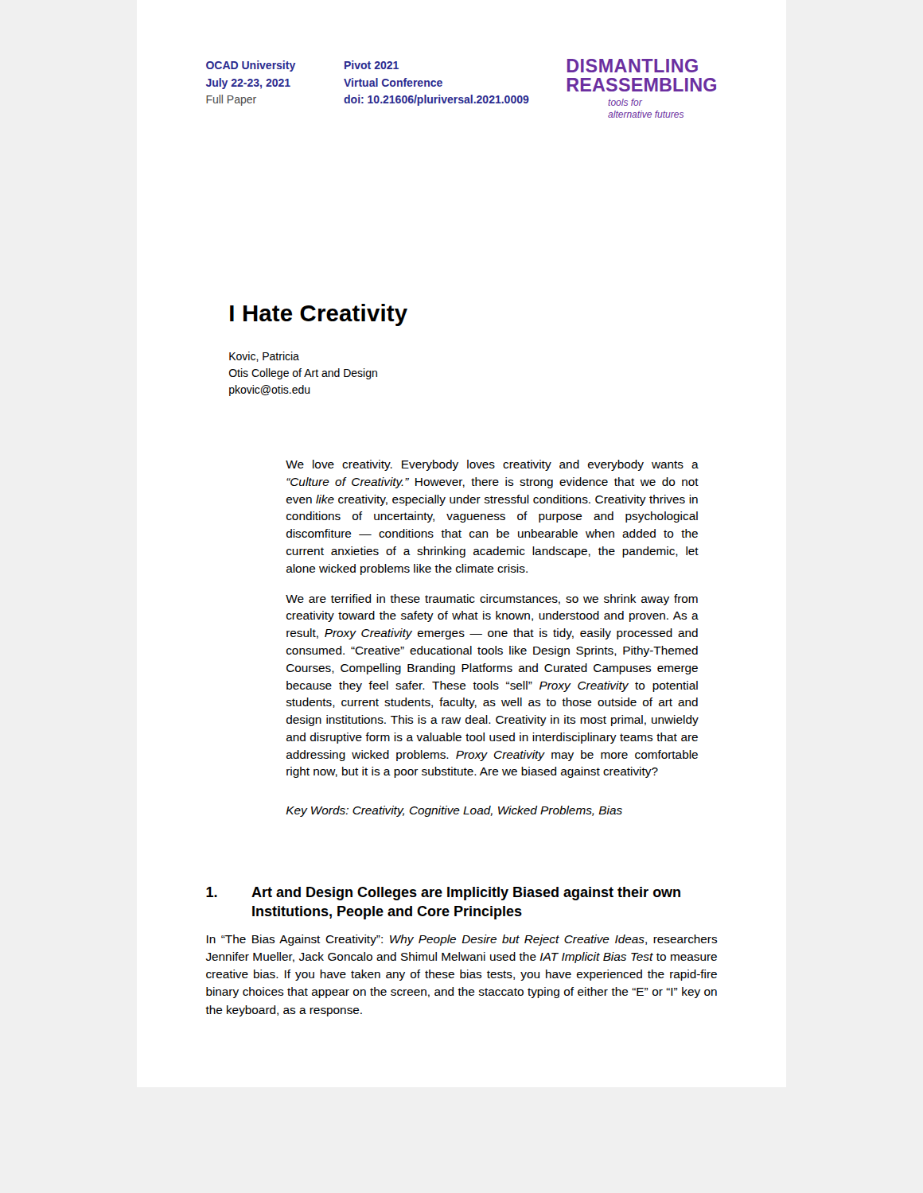OCAD University
July 22-23, 2021
Full Paper
Pivot 2021
Virtual Conference
doi: 10.21606/pluriversal.2021.0009
DISMANTLING
REASSEMBLING
tools for
alternative futures
I Hate Creativity
Kovic, Patricia
Otis College of Art and Design
pkovic@otis.edu
We love creativity. Everybody loves creativity and everybody wants a “Culture of Creativity.” However, there is strong evidence that we do not even like creativity, especially under stressful conditions. Creativity thrives in conditions of uncertainty, vagueness of purpose and psychological discomfiture — conditions that can be unbearable when added to the current anxieties of a shrinking academic landscape, the pandemic, let alone wicked problems like the climate crisis.
We are terrified in these traumatic circumstances, so we shrink away from creativity toward the safety of what is known, understood and proven. As a result, Proxy Creativity emerges — one that is tidy, easily processed and consumed. “Creative” educational tools like Design Sprints, Pithy-Themed Courses, Compelling Branding Platforms and Curated Campuses emerge because they feel safer. These tools “sell” Proxy Creativity to potential students, current students, faculty, as well as to those outside of art and design institutions. This is a raw deal. Creativity in its most primal, unwieldy and disruptive form is a valuable tool used in interdisciplinary teams that are addressing wicked problems. Proxy Creativity may be more comfortable right now, but it is a poor substitute. Are we biased against creativity?
Key Words: Creativity, Cognitive Load, Wicked Problems, Bias
1. Art and Design Colleges are Implicitly Biased against their own Institutions, People and Core Principles
In “The Bias Against Creativity”: Why People Desire but Reject Creative Ideas, researchers Jennifer Mueller, Jack Goncalo and Shimul Melwani used the IAT Implicit Bias Test to measure creative bias. If you have taken any of these bias tests, you have experienced the rapid-fire binary choices that appear on the screen, and the staccato typing of either the “E” or “I” key on the keyboard, as a response.